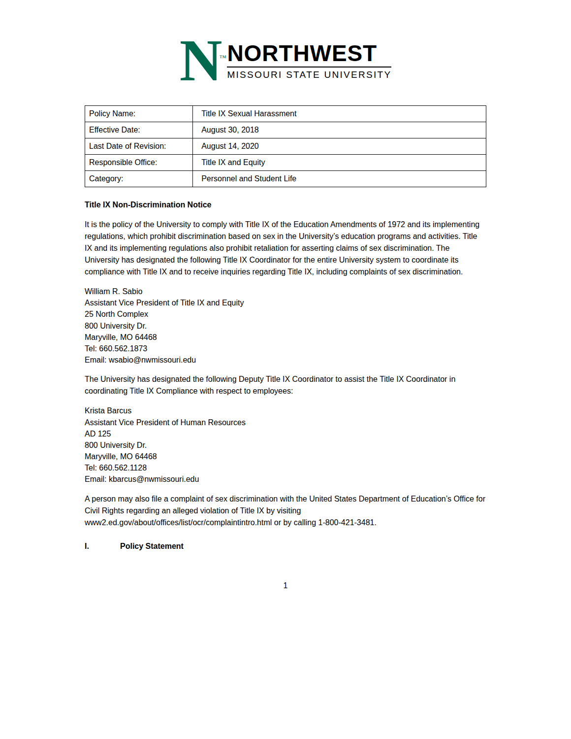N™
NORTHWEST
MISSOURI STATE UNIVERSITY
| Policy Name: | Title IX Sexual Harassment |
| Effective Date: | August 30, 2018 |
| Last Date of Revision: | August 14, 2020 |
| Responsible Office: | Title IX and Equity |
| Category: | Personnel and Student Life |
Title IX Non-Discrimination Notice
It is the policy of the University to comply with Title IX of the Education Amendments of 1972 and its implementing regulations, which prohibit discrimination based on sex in the University’s education programs and activities. Title IX and its implementing regulations also prohibit retaliation for asserting claims of sex discrimination. The University has designated the following Title IX Coordinator for the entire University system to coordinate its compliance with Title IX and to receive inquiries regarding Title IX, including complaints of sex discrimination.
William R. Sabio
Assistant Vice President of Title IX and Equity
25 North Complex
800 University Dr.
Maryville, MO 64468
Tel: 660.562.1873
Email: wsabio@nwmissouri.edu
The University has designated the following Deputy Title IX Coordinator to assist the Title IX Coordinator in coordinating Title IX Compliance with respect to employees:
Krista Barcus
Assistant Vice President of Human Resources
AD 125
800 University Dr.
Maryville, MO 64468
Tel: 660.562.1128
Email: kbarcus@nwmissouri.edu
A person may also file a complaint of sex discrimination with the United States Department of Education’s Office for Civil Rights regarding an alleged violation of Title IX by visiting www2.ed.gov/about/offices/list/ocr/complaintintro.html or by calling 1-800-421-3481.
I. Policy Statement
1